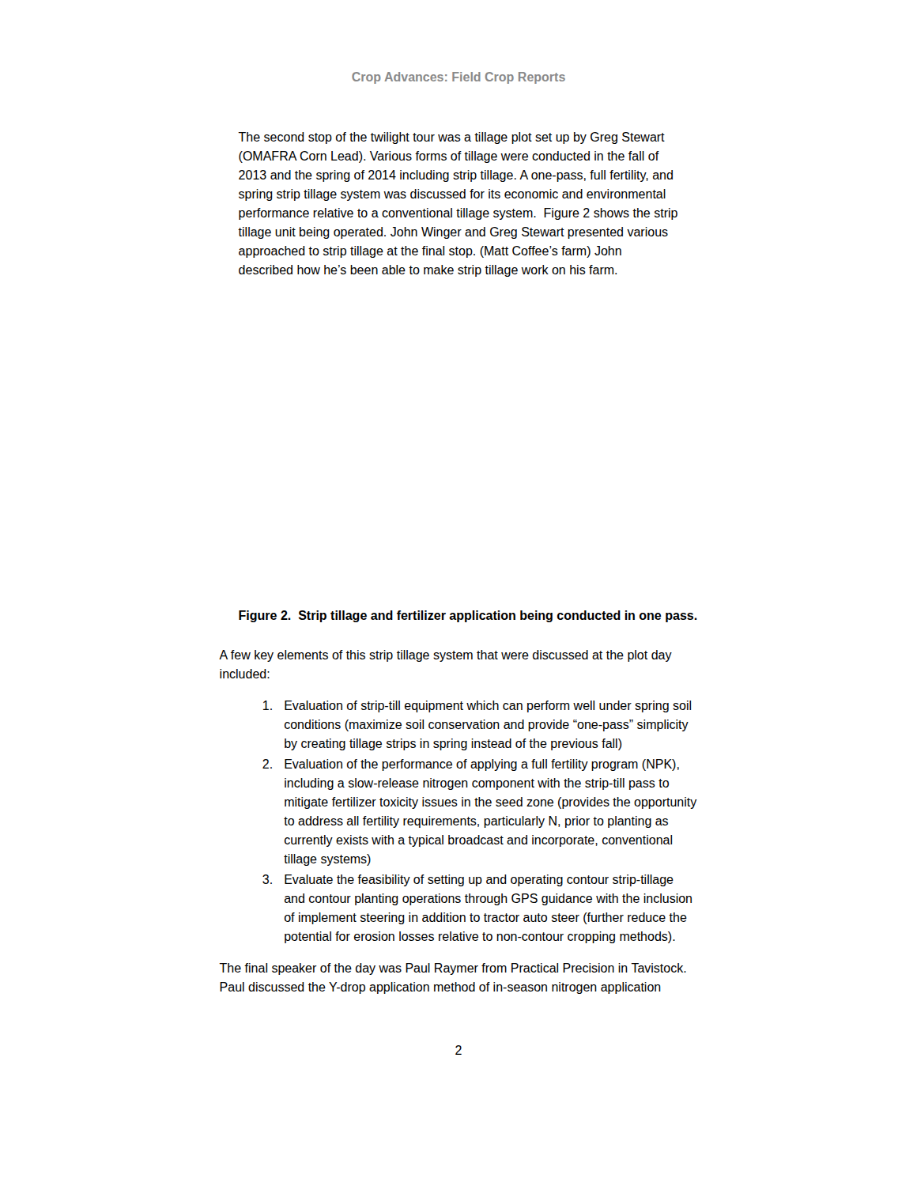Crop Advances: Field Crop Reports
The second stop of the twilight tour was a tillage plot set up by Greg Stewart (OMAFRA Corn Lead). Various forms of tillage were conducted in the fall of 2013 and the spring of 2014 including strip tillage. A one-pass, full fertility, and spring strip tillage system was discussed for its economic and environmental performance relative to a conventional tillage system. Figure 2 shows the strip tillage unit being operated. John Winger and Greg Stewart presented various approached to strip tillage at the final stop. (Matt Coffee’s farm) John described how he’s been able to make strip tillage work on his farm.
Figure 2. Strip tillage and fertilizer application being conducted in one pass.
A few key elements of this strip tillage system that were discussed at the plot day included:
Evaluation of strip-till equipment which can perform well under spring soil conditions (maximize soil conservation and provide “one-pass” simplicity by creating tillage strips in spring instead of the previous fall)
Evaluation of the performance of applying a full fertility program (NPK), including a slow-release nitrogen component with the strip-till pass to mitigate fertilizer toxicity issues in the seed zone (provides the opportunity to address all fertility requirements, particularly N, prior to planting as currently exists with a typical broadcast and incorporate, conventional tillage systems)
Evaluate the feasibility of setting up and operating contour strip-tillage and contour planting operations through GPS guidance with the inclusion of implement steering in addition to tractor auto steer (further reduce the potential for erosion losses relative to non-contour cropping methods).
The final speaker of the day was Paul Raymer from Practical Precision in Tavistock. Paul discussed the Y-drop application method of in-season nitrogen application
2